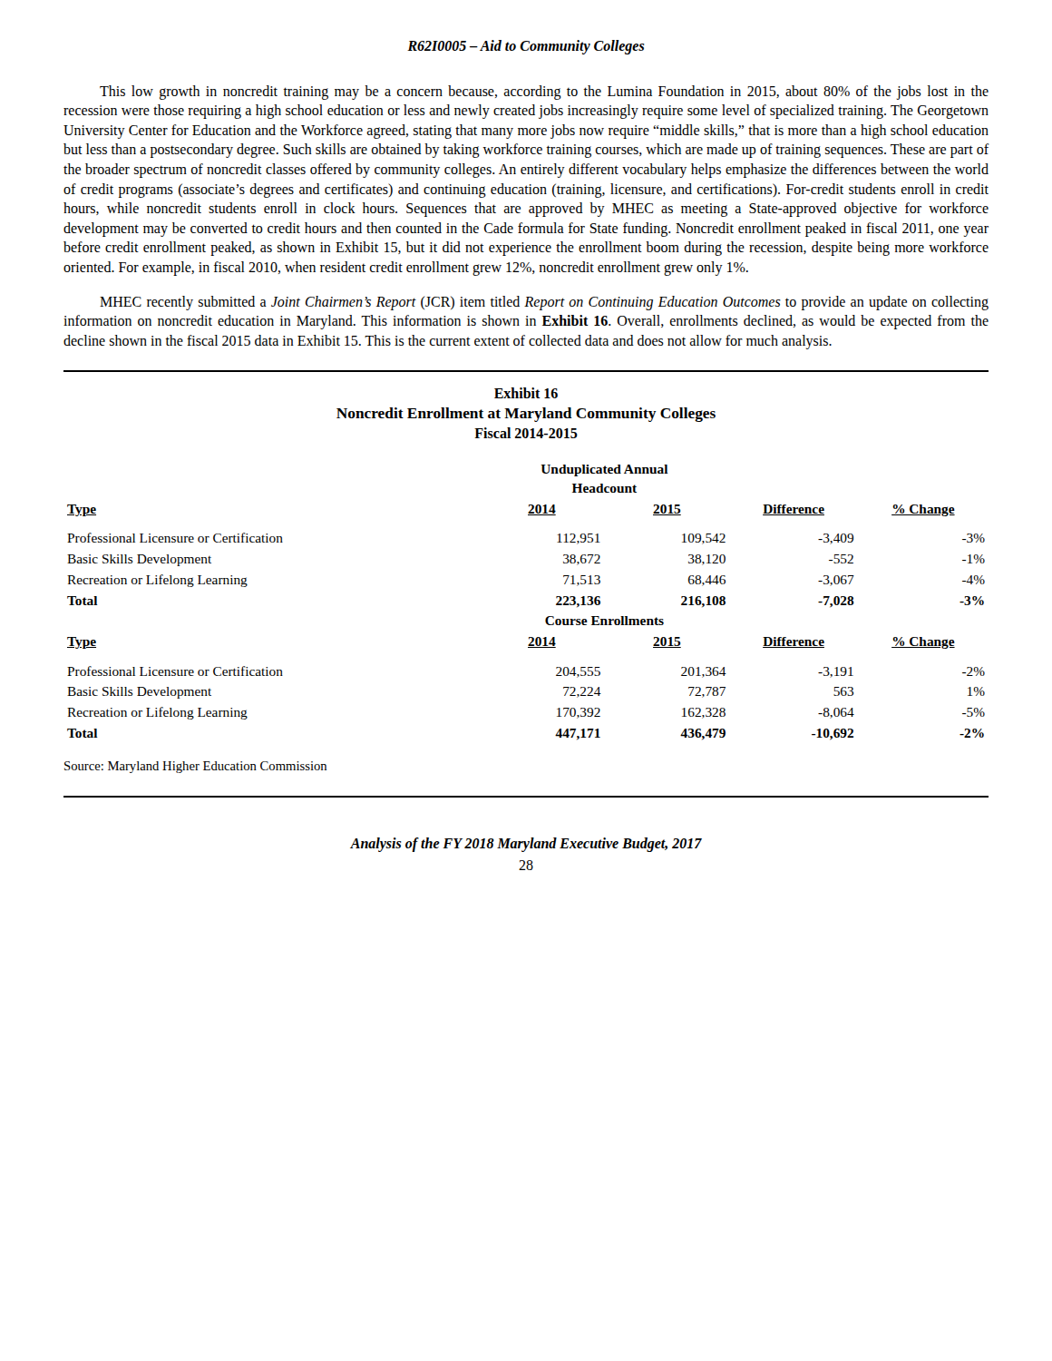R62I0005 – Aid to Community Colleges
This low growth in noncredit training may be a concern because, according to the Lumina Foundation in 2015, about 80% of the jobs lost in the recession were those requiring a high school education or less and newly created jobs increasingly require some level of specialized training. The Georgetown University Center for Education and the Workforce agreed, stating that many more jobs now require “middle skills,” that is more than a high school education but less than a postsecondary degree. Such skills are obtained by taking workforce training courses, which are made up of training sequences. These are part of the broader spectrum of noncredit classes offered by community colleges. An entirely different vocabulary helps emphasize the differences between the world of credit programs (associate’s degrees and certificates) and continuing education (training, licensure, and certifications). For-credit students enroll in credit hours, while noncredit students enroll in clock hours. Sequences that are approved by MHEC as meeting a State-approved objective for workforce development may be converted to credit hours and then counted in the Cade formula for State funding. Noncredit enrollment peaked in fiscal 2011, one year before credit enrollment peaked, as shown in Exhibit 15, but it did not experience the enrollment boom during the recession, despite being more workforce oriented. For example, in fiscal 2010, when resident credit enrollment grew 12%, noncredit enrollment grew only 1%.
MHEC recently submitted a Joint Chairmen’s Report (JCR) item titled Report on Continuing Education Outcomes to provide an update on collecting information on noncredit education in Maryland. This information is shown in Exhibit 16. Overall, enrollments declined, as would be expected from the decline shown in the fiscal 2015 data in Exhibit 15. This is the current extent of collected data and does not allow for much analysis.
Exhibit 16 Noncredit Enrollment at Maryland Community Colleges Fiscal 2014-2015
| | Unduplicated Annual Headcount | | |
| Type | 2014 | 2015 | Difference | % Change |
| Professional Licensure or Certification | 112,951 | 109,542 | -3,409 | -3% |
| Basic Skills Development | 38,672 | 38,120 | -552 | -1% |
| Recreation or Lifelong Learning | 71,513 | 68,446 | -3,067 | -4% |
| Total | 223,136 | 216,108 | -7,028 | -3% |
| | Course Enrollments | | |
| Type | 2014 | 2015 | Difference | % Change |
| Professional Licensure or Certification | 204,555 | 201,364 | -3,191 | -2% |
| Basic Skills Development | 72,224 | 72,787 | 563 | 1% |
| Recreation or Lifelong Learning | 170,392 | 162,328 | -8,064 | -5% |
| Total | 447,171 | 436,479 | -10,692 | -2% |
Source: Maryland Higher Education Commission
Analysis of the FY 2018 Maryland Executive Budget, 2017
28